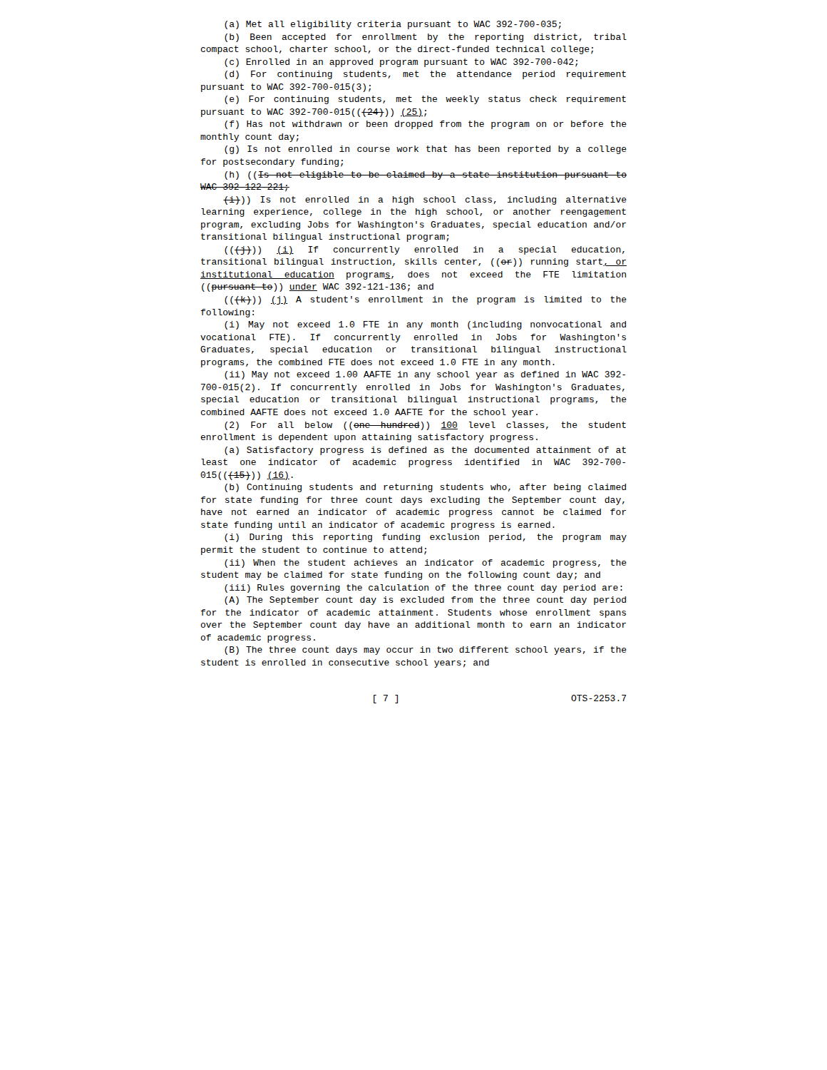(a) Met all eligibility criteria pursuant to WAC 392-700-035;
(b) Been accepted for enrollment by the reporting district, tribal compact school, charter school, or the direct-funded technical college;
(c) Enrolled in an approved program pursuant to WAC 392-700-042;
(d) For continuing students, met the attendance period requirement pursuant to WAC 392-700-015(3);
(e) For continuing students, met the weekly status check requirement pursuant to WAC 392-700-015(((24))) (25);
(f) Has not withdrawn or been dropped from the program on or before the monthly count day;
(g) Is not enrolled in course work that has been reported by a college for postsecondary funding;
(h) ((Is not eligible to be claimed by a state institution pursuant to WAC 392-122-221;
(i))) Is not enrolled in a high school class, including alternative learning experience, college in the high school, or another reengagement program, excluding Jobs for Washington's Graduates, special education and/or transitional bilingual instructional program;
(((j))) (i) If concurrently enrolled in a special education, transitional bilingual instruction, skills center, ((or)) running start, or institutional education programs, does not exceed the FTE limitation ((pursuant to)) under WAC 392-121-136; and
(((k))) (j) A student's enrollment in the program is limited to the following:
(i) May not exceed 1.0 FTE in any month (including nonvocational and vocational FTE). If concurrently enrolled in Jobs for Washington's Graduates, special education or transitional bilingual instructional programs, the combined FTE does not exceed 1.0 FTE in any month.
(ii) May not exceed 1.00 AAFTE in any school year as defined in WAC 392-700-015(2). If concurrently enrolled in Jobs for Washington's Graduates, special education or transitional bilingual instructional programs, the combined AAFTE does not exceed 1.0 AAFTE for the school year.
(2) For all below ((one hundred)) 100 level classes, the student enrollment is dependent upon attaining satisfactory progress.
(a) Satisfactory progress is defined as the documented attainment of at least one indicator of academic progress identified in WAC 392-700-015(((15))) (16).
(b) Continuing students and returning students who, after being claimed for state funding for three count days excluding the September count day, have not earned an indicator of academic progress cannot be claimed for state funding until an indicator of academic progress is earned.
(i) During this reporting funding exclusion period, the program may permit the student to continue to attend;
(ii) When the student achieves an indicator of academic progress, the student may be claimed for state funding on the following count day; and
(iii) Rules governing the calculation of the three count day period are:
(A) The September count day is excluded from the three count day period for the indicator of academic attainment. Students whose enrollment spans over the September count day have an additional month to earn an indicator of academic progress.
(B) The three count days may occur in two different school years, if the student is enrolled in consecutive school years; and
[ 7 ]OTS-2253.7